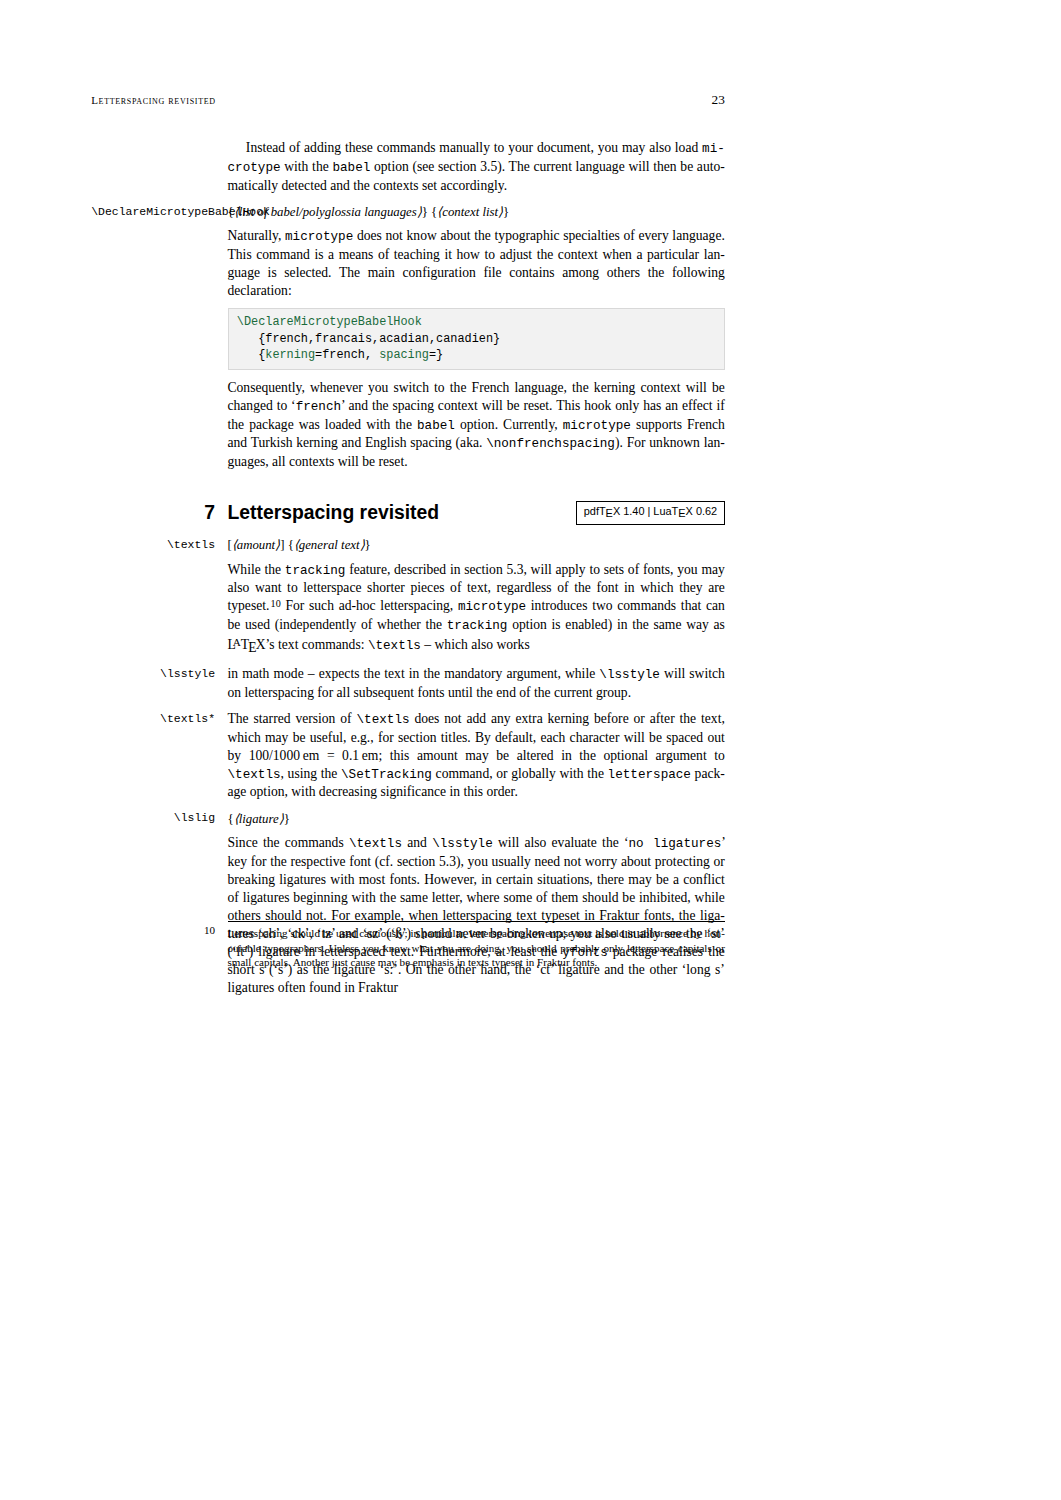Letterspacing revisited 23
Instead of adding these commands manually to your document, you may also load microtype with the babel option (see section 3.5). The current language will then be automatically detected and the contexts set accordingly.
\DeclareMicrotypeBabelHook
{⟨list of babel/polyglossia languages⟩} {⟨context list⟩}
Naturally, microtype does not know about the typographic specialties of every language. This command is a means of teaching it how to adjust the context when a particular language is selected. The main configuration file contains among others the following declaration:
\DeclareMicrotypeBabelHook {french,francais,acadian,canadien} {kerning=french, spacing=}
Consequently, whenever you switch to the French language, the kerning context will be changed to ‘french’ and the spacing context will be reset. This hook only has an effect if the package was loaded with the babel option. Currently, microtype supports French and Turkish kerning and English spacing (aka. \nonfrenchspacing). For unknown languages, all contexts will be reset.
7
Letterspacing revisited
pdfTEX 1.40 | LuaTEX 0.62
\textls
[⟨amount⟩] {⟨general text⟩}
While the tracking feature, described in section 5.3, will apply to sets of fonts, you may also want to letterspace shorter pieces of text, regardless of the font in which they are typeset.10 For such ad-hoc letterspacing, microtype introduces two commands that can be used (independently of whether the tracking option is enabled) in the same way as LATEX’s text commands: \textls – which also works
\lsstyle
in math mode – expects the text in the mandatory argument, while \lsstyle will switch on letterspacing for all subsequent fonts until the end of the current group.
\textls*
The starred version of \textls does not add any extra kerning before or after the text, which may be useful, e.g., for section titles. By default, each character will be spaced out by 100/1000 em = 0.1 em; this amount may be altered in the optional argument to \textls, using the \SetTracking command, or globally with the letterspace package option, with decreasing significance in this order.
\lslig
{⟨ligature⟩}
Since the commands \textls and \lsstyle will also evaluate the ‘no ligatures’ key for the respective font (cf. section 5.3), you usually need not worry about protecting or breaking ligatures with most fonts. However, in certain situations, there may be a conflict of ligatures beginning with the same letter, where some of them should be inhibited, while others should not. For example, when letterspacing text typeset in Fraktur fonts, the ligatures ‘ch’, ‘ck’, ‘tz’ and ‘sz’ (‘ß’) should never be broken up; you also usually see the ‘st’ (‘ſt’) ligature in letterspaced text. Furthermore, at least the yfonts package realises the short s (‘s’) as the ligature ‘s:’. On the other hand, the ‘ct’ ligature and the other ‘long s’ ligatures often found in Fraktur
10
Letterspacing should be used cautiously; in particular, letterspacing lowercase text is held in abhorrence by honourable typographers. Unless you know what you are doing, you should probably only letterspace capitals or small capitals. Another just cause may be emphasis in texts typeset in Fraktur fonts.